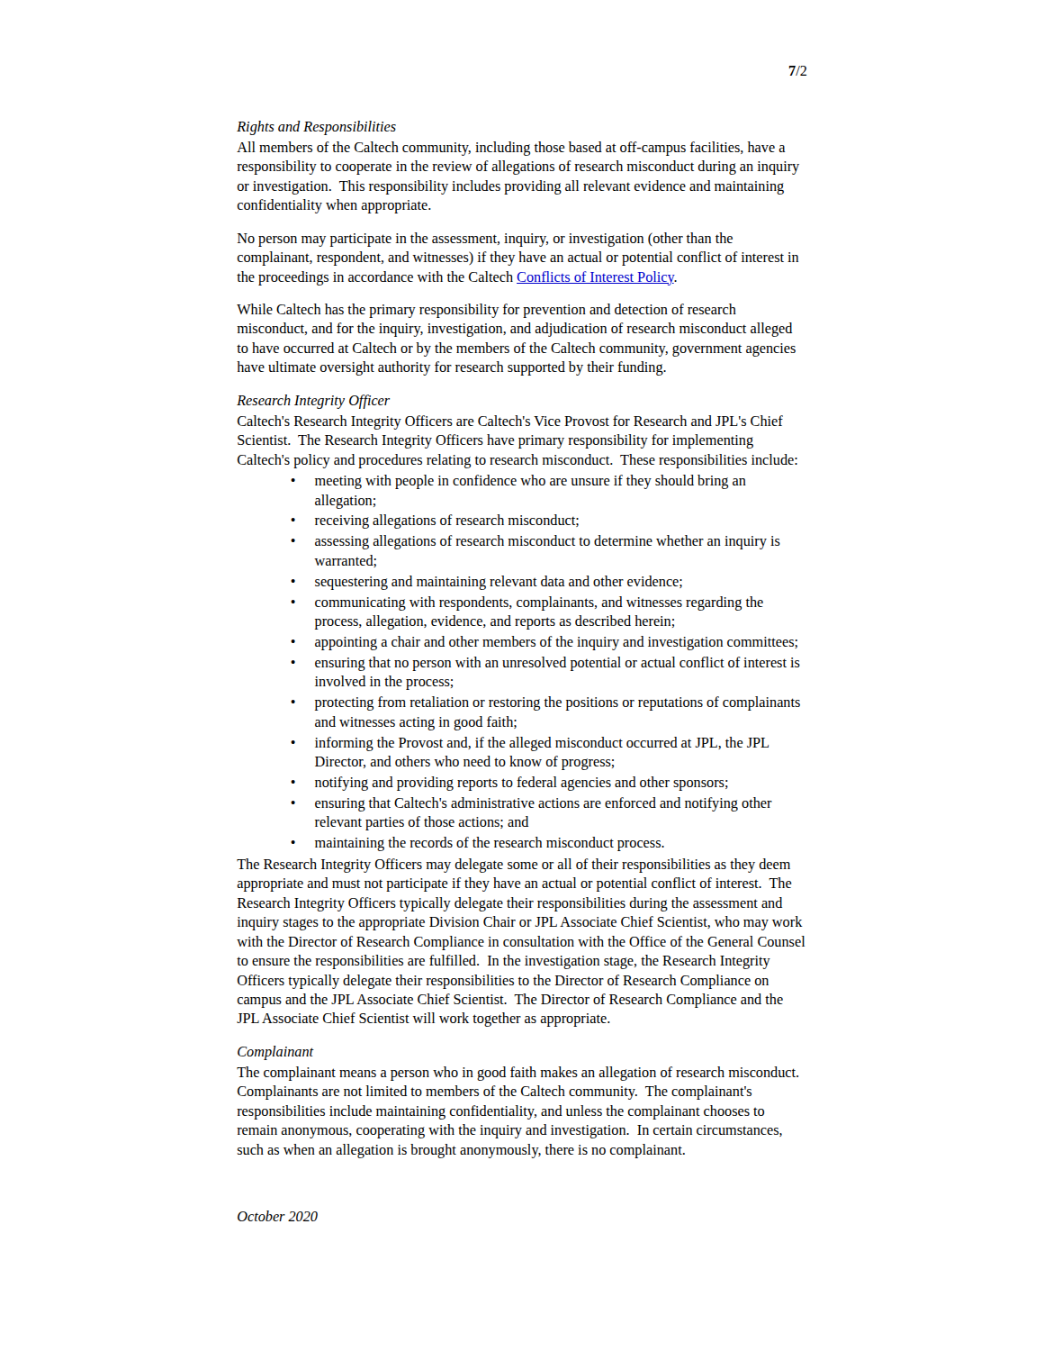7/2
Rights and Responsibilities
All members of the Caltech community, including those based at off-campus facilities, have a responsibility to cooperate in the review of allegations of research misconduct during an inquiry or investigation. This responsibility includes providing all relevant evidence and maintaining confidentiality when appropriate.
No person may participate in the assessment, inquiry, or investigation (other than the complainant, respondent, and witnesses) if they have an actual or potential conflict of interest in the proceedings in accordance with the Caltech Conflicts of Interest Policy.
While Caltech has the primary responsibility for prevention and detection of research misconduct, and for the inquiry, investigation, and adjudication of research misconduct alleged to have occurred at Caltech or by the members of the Caltech community, government agencies have ultimate oversight authority for research supported by their funding.
Research Integrity Officer
Caltech's Research Integrity Officers are Caltech's Vice Provost for Research and JPL's Chief Scientist. The Research Integrity Officers have primary responsibility for implementing Caltech's policy and procedures relating to research misconduct. These responsibilities include:
meeting with people in confidence who are unsure if they should bring an allegation;
receiving allegations of research misconduct;
assessing allegations of research misconduct to determine whether an inquiry is warranted;
sequestering and maintaining relevant data and other evidence;
communicating with respondents, complainants, and witnesses regarding the process, allegation, evidence, and reports as described herein;
appointing a chair and other members of the inquiry and investigation committees;
ensuring that no person with an unresolved potential or actual conflict of interest is involved in the process;
protecting from retaliation or restoring the positions or reputations of complainants and witnesses acting in good faith;
informing the Provost and, if the alleged misconduct occurred at JPL, the JPL Director, and others who need to know of progress;
notifying and providing reports to federal agencies and other sponsors;
ensuring that Caltech's administrative actions are enforced and notifying other relevant parties of those actions; and
maintaining the records of the research misconduct process.
The Research Integrity Officers may delegate some or all of their responsibilities as they deem appropriate and must not participate if they have an actual or potential conflict of interest. The Research Integrity Officers typically delegate their responsibilities during the assessment and inquiry stages to the appropriate Division Chair or JPL Associate Chief Scientist, who may work with the Director of Research Compliance in consultation with the Office of the General Counsel to ensure the responsibilities are fulfilled. In the investigation stage, the Research Integrity Officers typically delegate their responsibilities to the Director of Research Compliance on campus and the JPL Associate Chief Scientist. The Director of Research Compliance and the JPL Associate Chief Scientist will work together as appropriate.
Complainant
The complainant means a person who in good faith makes an allegation of research misconduct. Complainants are not limited to members of the Caltech community. The complainant's responsibilities include maintaining confidentiality, and unless the complainant chooses to remain anonymous, cooperating with the inquiry and investigation. In certain circumstances, such as when an allegation is brought anonymously, there is no complainant.
October 2020